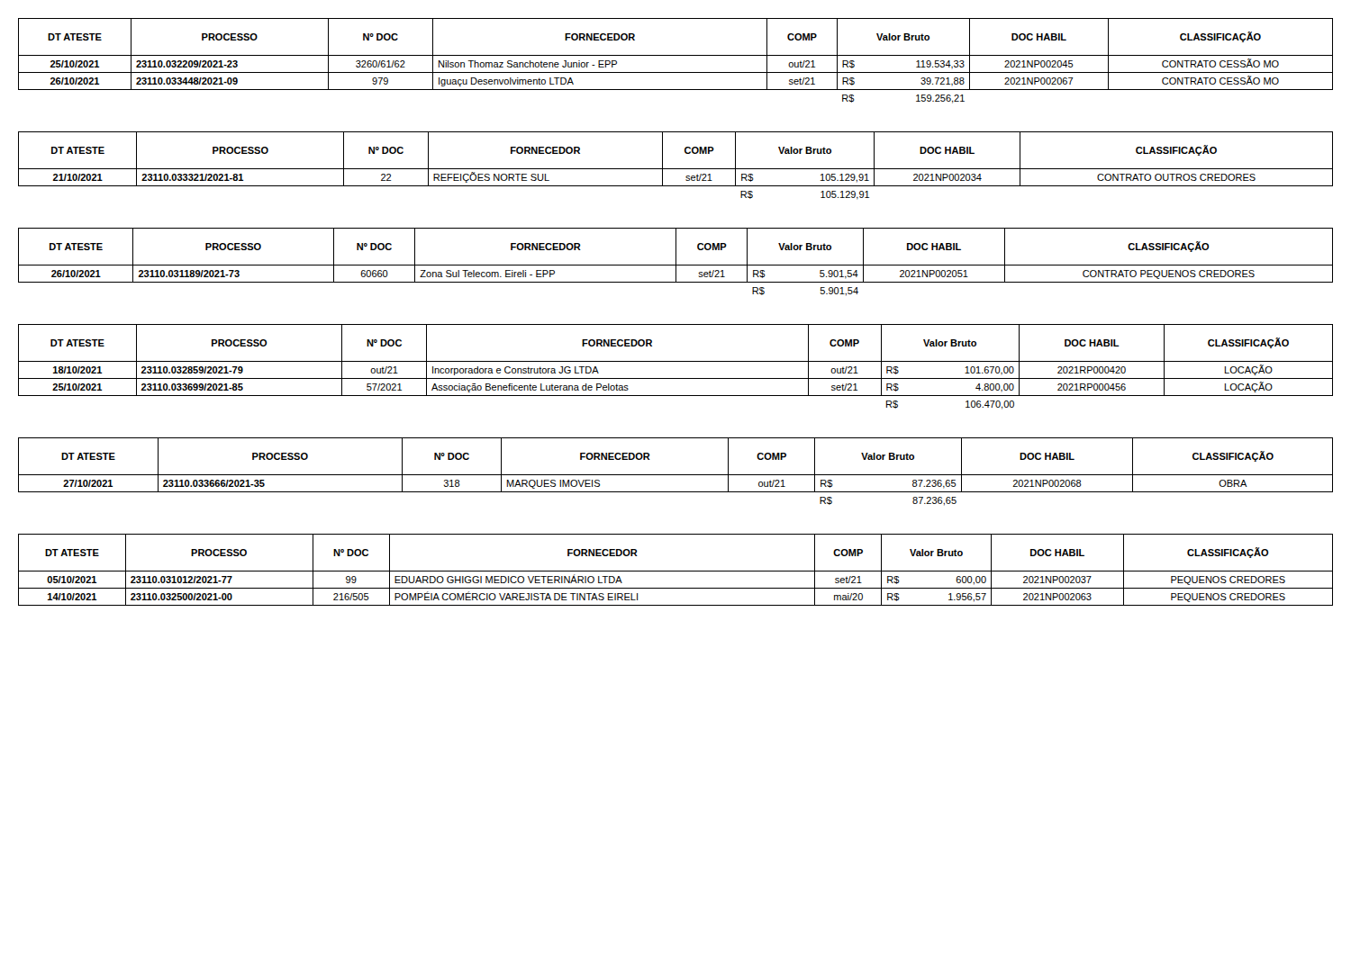| DT ATESTE | PROCESSO | Nº DOC | FORNECEDOR | COMP | Valor Bruto | DOC HABIL | CLASSIFICAÇÃO |
| --- | --- | --- | --- | --- | --- | --- | --- |
| 25/10/2021 | 23110.032209/2021-23 | 3260/61/62 | Nilson Thomaz Sanchotene Junior - EPP | out/21 | R$ | 119.534,33 | 2021NP002045 | CONTRATO CESSÃO MO |
| 26/10/2021 | 23110.033448/2021-09 | 979 | Iguaçu Desenvolvimento LTDA | set/21 | R$ | 39.721,88 | 2021NP002067 | CONTRATO CESSÃO MO |
| | R$ | 159.256,21 | |
| DT ATESTE | PROCESSO | Nº DOC | FORNECEDOR | COMP | Valor Bruto | DOC HABIL | CLASSIFICAÇÃO |
| --- | --- | --- | --- | --- | --- | --- | --- |
| 21/10/2021 | 23110.033321/2021-81 | 22 | REFEIÇÕES NORTE SUL | set/21 | R$ | 105.129,91 | 2021NP002034 | CONTRATO OUTROS CREDORES |
| | R$ | 105.129,91 | |
| DT ATESTE | PROCESSO | Nº DOC | FORNECEDOR | COMP | Valor Bruto | DOC HABIL | CLASSIFICAÇÃO |
| --- | --- | --- | --- | --- | --- | --- | --- |
| 26/10/2021 | 23110.031189/2021-73 | 60660 | Zona Sul Telecom. Eireli - EPP | set/21 | R$ | 5.901,54 | 2021NP002051 | CONTRATO PEQUENOS CREDORES |
| | R$ | 5.901,54 | |
| DT ATESTE | PROCESSO | Nº DOC | FORNECEDOR | COMP | Valor Bruto | DOC HABIL | CLASSIFICAÇÃO |
| --- | --- | --- | --- | --- | --- | --- | --- |
| 18/10/2021 | 23110.032859/2021-79 | out/21 | Incorporadora e Construtora JG LTDA | out/21 | R$ | 101.670,00 | 2021RP000420 | LOCAÇÃO |
| 25/10/2021 | 23110.033699/2021-85 | 57/2021 | Associação Beneficente Luterana de Pelotas | set/21 | R$ | 4.800,00 | 2021RP000456 | LOCAÇÃO |
| | R$ | 106.470,00 | |
| DT ATESTE | PROCESSO | Nº DOC | FORNECEDOR | COMP | Valor Bruto | DOC HABIL | CLASSIFICAÇÃO |
| --- | --- | --- | --- | --- | --- | --- | --- |
| 27/10/2021 | 23110.033666/2021-35 | 318 | MARQUES IMOVEIS | out/21 | R$ | 87.236,65 | 2021NP002068 | OBRA |
| | R$ | 87.236,65 | |
| DT ATESTE | PROCESSO | Nº DOC | FORNECEDOR | COMP | Valor Bruto | DOC HABIL | CLASSIFICAÇÃO |
| --- | --- | --- | --- | --- | --- | --- | --- |
| 05/10/2021 | 23110.031012/2021-77 | 99 | EDUARDO GHIGGI MEDICO VETERINÁRIO LTDA | set/21 | R$ | 600,00 | 2021NP002037 | PEQUENOS CREDORES |
| 14/10/2021 | 23110.032500/2021-00 | 216/505 | POMPÉIA COMÉRCIO VAREJISTA DE TINTAS EIRELI | mai/20 | R$ | 1.956,57 | 2021NP002063 | PEQUENOS CREDORES |